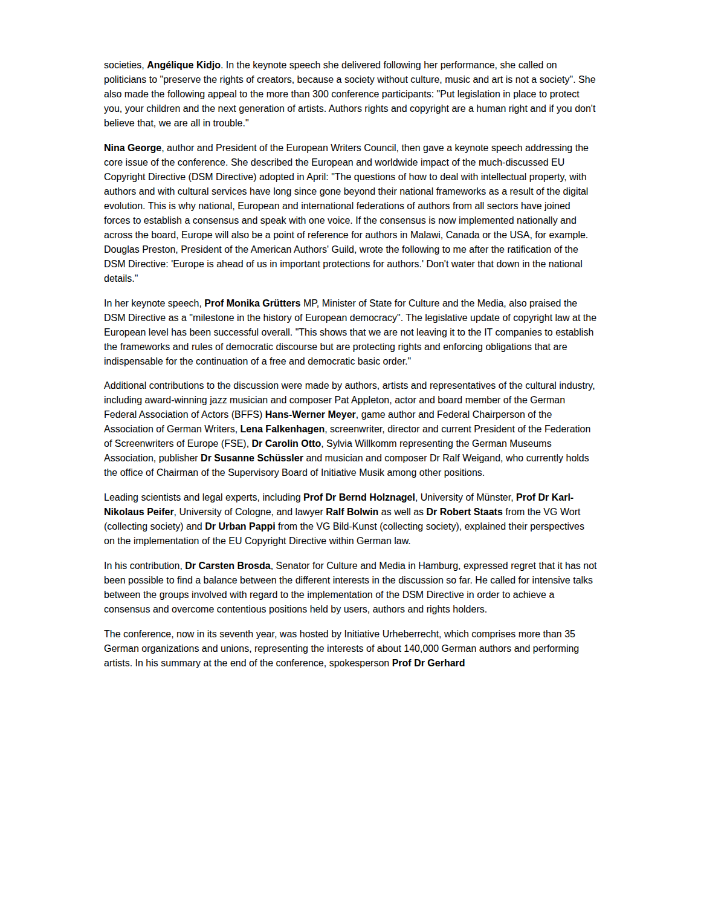societies, Angélique Kidjo. In the keynote speech she delivered following her performance, she called on politicians to "preserve the rights of creators, because a society without culture, music and art is not a society". She also made the following appeal to the more than 300 conference participants: "Put legislation in place to protect you, your children and the next generation of artists. Authors rights and copyright are a human right and if you don't believe that, we are all in trouble."
Nina George, author and President of the European Writers Council, then gave a keynote speech addressing the core issue of the conference. She described the European and worldwide impact of the much-discussed EU Copyright Directive (DSM Directive) adopted in April: "The questions of how to deal with intellectual property, with authors and with cultural services have long since gone beyond their national frameworks as a result of the digital evolution. This is why national, European and international federations of authors from all sectors have joined forces to establish a consensus and speak with one voice. If the consensus is now implemented nationally and across the board, Europe will also be a point of reference for authors in Malawi, Canada or the USA, for example. Douglas Preston, President of the American Authors' Guild, wrote the following to me after the ratification of the DSM Directive: 'Europe is ahead of us in important protections for authors.' Don't water that down in the national details."
In her keynote speech, Prof Monika Grütters MP, Minister of State for Culture and the Media, also praised the DSM Directive as a "milestone in the history of European democracy". The legislative update of copyright law at the European level has been successful overall. "This shows that we are not leaving it to the IT companies to establish the frameworks and rules of democratic discourse but are protecting rights and enforcing obligations that are indispensable for the continuation of a free and democratic basic order."
Additional contributions to the discussion were made by authors, artists and representatives of the cultural industry, including award-winning jazz musician and composer Pat Appleton, actor and board member of the German Federal Association of Actors (BFFS) Hans-Werner Meyer, game author and Federal Chairperson of the Association of German Writers, Lena Falkenhagen, screenwriter, director and current President of the Federation of Screenwriters of Europe (FSE), Dr Carolin Otto, Sylvia Willkomm representing the German Museums Association, publisher Dr Susanne Schüssler and musician and composer Dr Ralf Weigand, who currently holds the office of Chairman of the Supervisory Board of Initiative Musik among other positions.
Leading scientists and legal experts, including Prof Dr Bernd Holznagel, University of Münster, Prof Dr Karl-Nikolaus Peifer, University of Cologne, and lawyer Ralf Bolwin as well as Dr Robert Staats from the VG Wort (collecting society) and Dr Urban Pappi from the VG Bild-Kunst (collecting society), explained their perspectives on the implementation of the EU Copyright Directive within German law.
In his contribution, Dr Carsten Brosda, Senator for Culture and Media in Hamburg, expressed regret that it has not been possible to find a balance between the different interests in the discussion so far. He called for intensive talks between the groups involved with regard to the implementation of the DSM Directive in order to achieve a consensus and overcome contentious positions held by users, authors and rights holders.
The conference, now in its seventh year, was hosted by Initiative Urheberrecht, which comprises more than 35 German organizations and unions, representing the interests of about 140,000 German authors and performing artists. In his summary at the end of the conference, spokesperson Prof Dr Gerhard